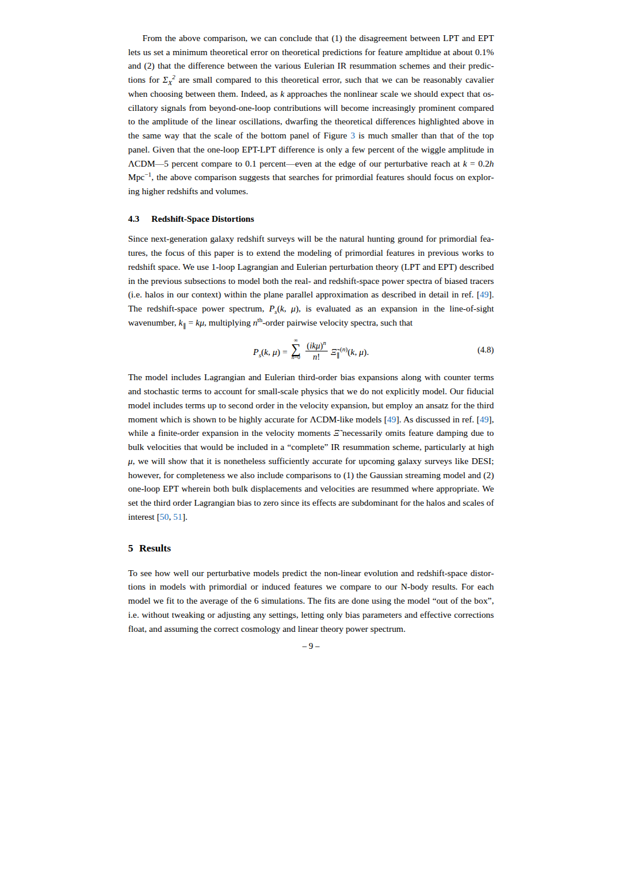From the above comparison, we can conclude that (1) the disagreement between LPT and EPT lets us set a minimum theoretical error on theoretical predictions for feature ampltidue at about 0.1% and (2) that the difference between the various Eulerian IR resummation schemes and their predictions for ΣX2 are small compared to this theoretical error, such that we can be reasonably cavalier when choosing between them. Indeed, as k approaches the nonlinear scale we should expect that oscillatory signals from beyond-one-loop contributions will become increasingly prominent compared to the amplitude of the linear oscillations, dwarfing the theoretical differences highlighted above in the same way that the scale of the bottom panel of Figure 3 is much smaller than that of the top panel. Given that the one-loop EPT-LPT difference is only a few percent of the wiggle amplitude in ΛCDM—5 percent compare to 0.1 percent—even at the edge of our perturbative reach at k = 0.2h Mpc−1, the above comparison suggests that searches for primordial features should focus on exploring higher redshifts and volumes.
4.3 Redshift-Space Distortions
Since next-generation galaxy redshift surveys will be the natural hunting ground for primordial features, the focus of this paper is to extend the modeling of primordial features in previous works to redshift space. We use 1-loop Lagrangian and Eulerian perturbation theory (LPT and EPT) described in the previous subsections to model both the real- and redshift-space power spectra of biased tracers (i.e. halos in our context) within the plane parallel approximation as described in detail in ref. [49]. The redshift-space power spectrum, Ps(k, μ), is evaluated as an expansion in the line-of-sight wavenumber, k∥ = kμ, multiplying nth-order pairwise velocity spectra, such that
Ps(k, μ) = ∞∑n=0 (ikμ)n n! Ξ̃∥(n)(k, μ). (4.8)
The model includes Lagrangian and Eulerian third-order bias expansions along with counter terms and stochastic terms to account for small-scale physics that we do not explicitly model. Our fiducial model includes terms up to second order in the velocity expansion, but employ an ansatz for the third moment which is shown to be highly accurate for ΛCDM-like models [49]. As discussed in ref. [49], while a finite-order expansion in the velocity moments Ξ̃ necessarily omits feature damping due to bulk velocities that would be included in a “complete” IR resummation scheme, particularly at high μ, we will show that it is nonetheless sufficiently accurate for upcoming galaxy surveys like DESI; however, for completeness we also include comparisons to (1) the Gaussian streaming model and (2) one-loop EPT wherein both bulk displacements and velocities are resummed where appropriate. We set the third order Lagrangian bias to zero since its effects are subdominant for the halos and scales of interest [50, 51].
5 Results
To see how well our perturbative models predict the non-linear evolution and redshift-space distortions in models with primordial or induced features we compare to our N-body results. For each model we fit to the average of the 6 simulations. The fits are done using the model “out of the box”, i.e. without tweaking or adjusting any settings, letting only bias parameters and effective corrections float, and assuming the correct cosmology and linear theory power spectrum.
– 9 –